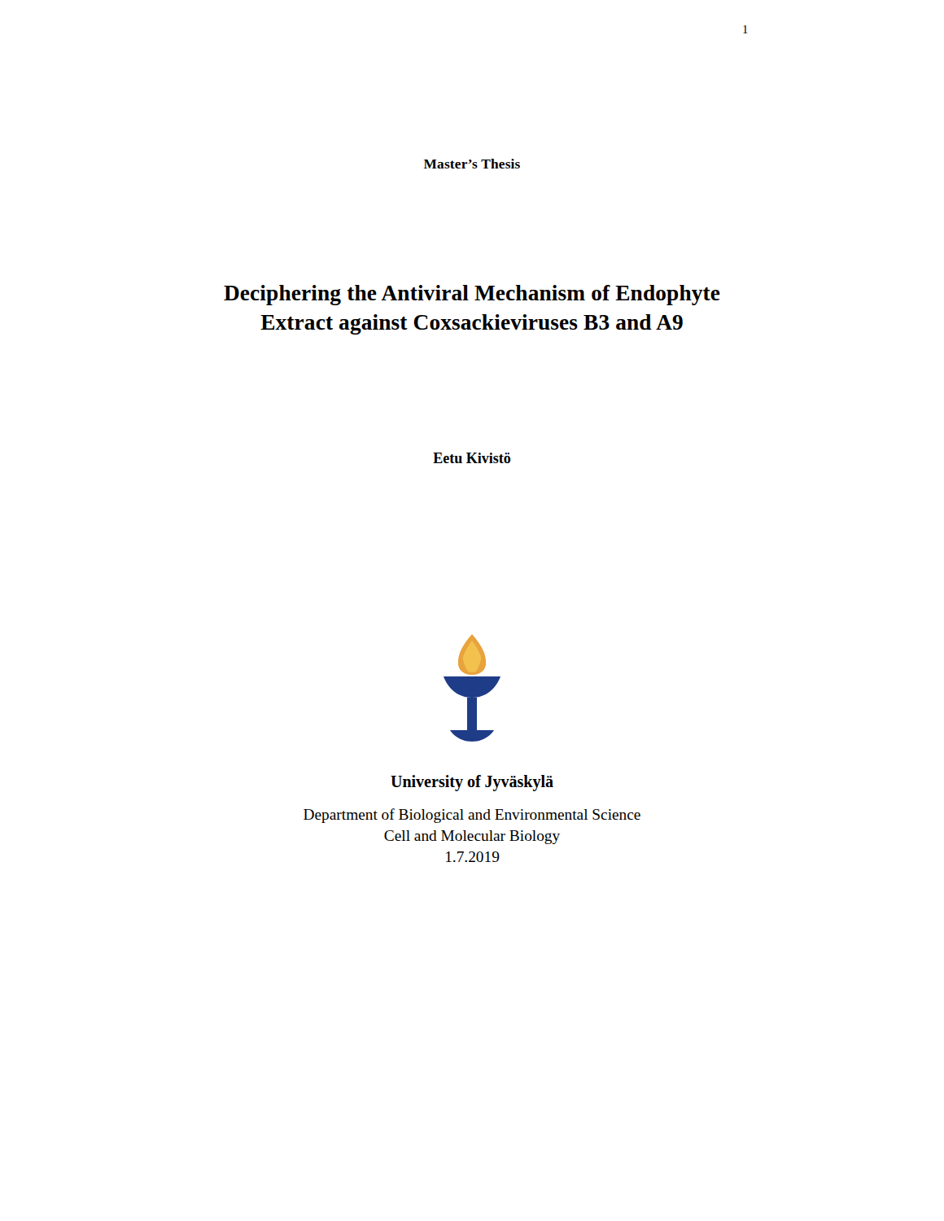1
Master’s Thesis
Deciphering the Antiviral Mechanism of Endophyte Extract against Coxsackieviruses B3 and A9
Eetu Kivistö
University of Jyväskylä
Department of Biological and Environmental Science Cell and Molecular Biology 1.7.2019